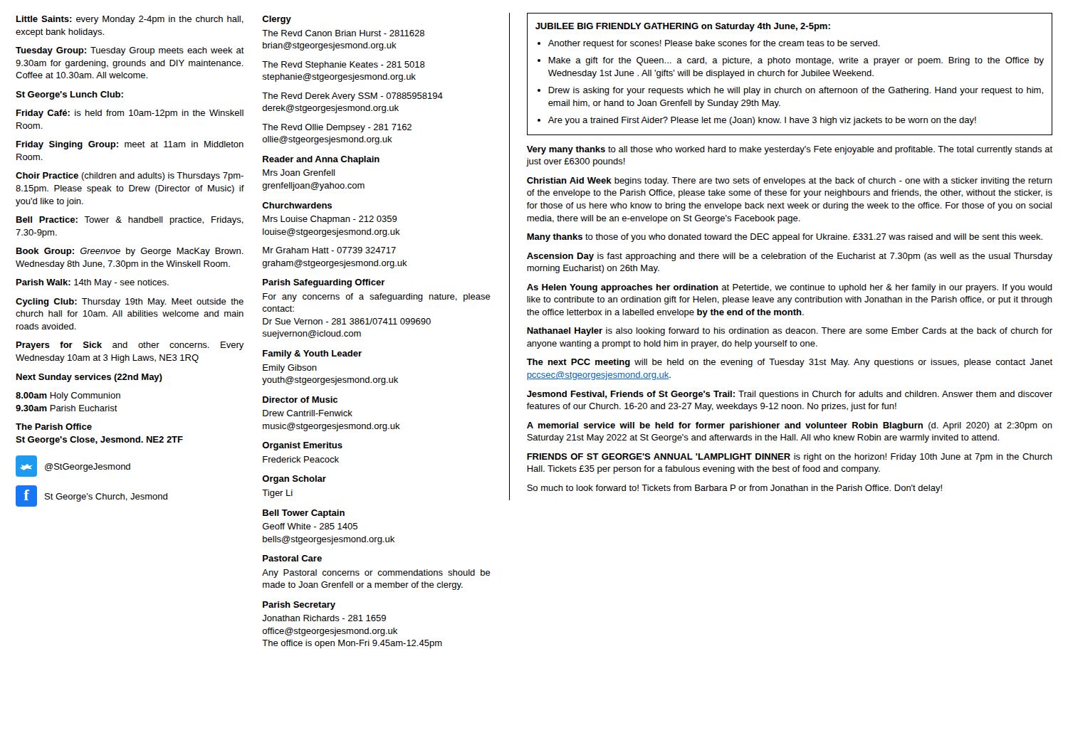Little Saints: every Monday 2-4pm in the church hall, except bank holidays.
Tuesday Group: Tuesday Group meets each week at 9.30am for gardening, grounds and DIY maintenance. Coffee at 10.30am. All welcome.
St George's Lunch Club:
Friday Café: is held from 10am-12pm in the Winskell Room.
Friday Singing Group: meet at 11am in Middleton Room.
Choir Practice (children and adults) is Thursdays 7pm-8.15pm. Please speak to Drew (Director of Music) if you'd like to join.
Bell Practice: Tower & handbell practice, Fridays, 7.30-9pm.
Book Group: Greenvoe by George MacKay Brown. Wednesday 8th June, 7.30pm in the Winskell Room.
Parish Walk: 14th May - see notices.
Cycling Club: Thursday 19th May. Meet outside the church hall for 10am. All abilities welcome and main roads avoided.
Prayers for Sick and other concerns. Every Wednesday 10am at 3 High Laws, NE3 1RQ
Next Sunday services (22nd May)
8.00am Holy Communion
9.30am Parish Eucharist
The Parish Office
St George's Close, Jesmond. NE2 2TF
@StGeorgeJesmond
St George's Church, Jesmond
Clergy
The Revd Canon Brian Hurst - 2811628 brian@stgeorgesjesmond.org.uk
The Revd Stephanie Keates - 281 5018 stephanie@stgeorgesjesmond.org.uk
The Revd Derek Avery SSM - 07885958194 derek@stgeorgesjesmond.org.uk
The Revd Ollie Dempsey - 281 7162 ollie@stgeorgesjesmond.org.uk
Reader and Anna Chaplain
Mrs Joan Grenfell grenfelljoan@yahoo.com
Churchwardens
Mrs Louise Chapman - 212 0359 louise@stgeorgesjesmond.org.uk
Mr Graham Hatt - 07739 324717 graham@stgeorgesjesmond.org.uk
Parish Safeguarding Officer
For any concerns of a safeguarding nature, please contact:
Dr Sue Vernon - 281 3861/07411 099690
suejvernon@icloud.com
Family & Youth Leader
Emily Gibson youth@stgeorgesjesmond.org.uk
Director of Music
Drew Cantrill-Fenwick music@stgeorgesjesmond.org.uk
Organist Emeritus
Frederick Peacock
Organ Scholar
Tiger Li
Bell Tower Captain
Geoff White - 285 1405 bells@stgeorgesjesmond.org.uk
Pastoral Care
Any Pastoral concerns or commendations should be made to Joan Grenfell or a member of the clergy.
Parish Secretary
Jonathan Richards - 281 1659
office@stgeorgesjesmond.org.uk
The office is open Mon-Fri 9.45am-12.45pm
JUBILEE BIG FRIENDLY GATHERING on Saturday 4th June, 2-5pm:
Another request for scones! Please bake scones for the cream teas to be served.
Make a gift for the Queen... a card, a picture, a photo montage, write a prayer or poem. Bring to the Office by Wednesday 1st June . All 'gifts' will be displayed in church for Jubilee Weekend.
Drew is asking for your requests which he will play in church on afternoon of the Gathering. Hand your request to him, email him, or hand to Joan Grenfell by Sunday 29th May.
Are you a trained First Aider? Please let me (Joan) know. I have 3 high viz jackets to be worn on the day!
Very many thanks to all those who worked hard to make yesterday's Fete enjoyable and profitable. The total currently stands at just over £6300 pounds!
Christian Aid Week begins today. There are two sets of envelopes at the back of church - one with a sticker inviting the return of the envelope to the Parish Office, please take some of these for your neighbours and friends, the other, without the sticker, is for those of us here who know to bring the envelope back next week or during the week to the office. For those of you on social media, there will be an e-envelope on St George's Facebook page.
Many thanks to those of you who donated toward the DEC appeal for Ukraine. £331.27 was raised and will be sent this week.
Ascension Day is fast approaching and there will be a celebration of the Eucharist at 7.30pm (as well as the usual Thursday morning Eucharist) on 26th May.
As Helen Young approaches her ordination at Petertide, we continue to uphold her & her family in our prayers. If you would like to contribute to an ordination gift for Helen, please leave any contribution with Jonathan in the Parish office, or put it through the office letterbox in a labelled envelope by the end of the month.
Nathanael Hayler is also looking forward to his ordination as deacon. There are some Ember Cards at the back of church for anyone wanting a prompt to hold him in prayer, do help yourself to one.
The next PCC meeting will be held on the evening of Tuesday 31st May. Any questions or issues, please contact Janet pccsec@stgeorgesjesmond.org.uk.
Jesmond Festival, Friends of St George's Trail: Trail questions in Church for adults and children. Answer them and discover features of our Church. 16-20 and 23-27 May, weekdays 9-12 noon. No prizes, just for fun!
A memorial service will be held for former parishioner and volunteer Robin Blagburn (d. April 2020) at 2:30pm on Saturday 21st May 2022 at St George's and afterwards in the Hall. All who knew Robin are warmly invited to attend.
FRIENDS OF ST GEORGE'S ANNUAL 'LAMPLIGHT DINNER is right on the horizon! Friday 10th June at 7pm in the Church Hall. Tickets £35 per person for a fabulous evening with the best of food and company.
So much to look forward to! Tickets from Barbara P or from Jonathan in the Parish Office. Don't delay!